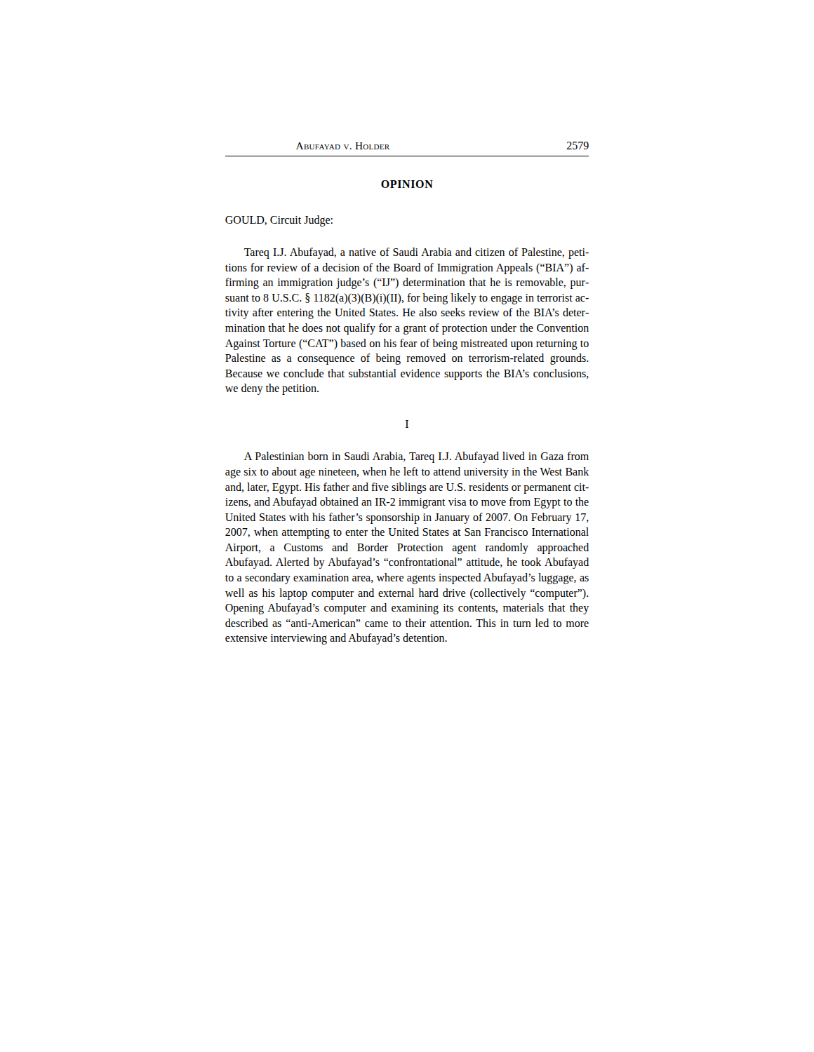Abufayad v. Holder 2579
OPINION
GOULD, Circuit Judge:
Tareq I.J. Abufayad, a native of Saudi Arabia and citizen of Palestine, petitions for review of a decision of the Board of Immigration Appeals (“BIA”) affirming an immigration judge’s (“IJ”) determination that he is removable, pursuant to 8 U.S.C. § 1182(a)(3)(B)(i)(II), for being likely to engage in terrorist activity after entering the United States. He also seeks review of the BIA’s determination that he does not qualify for a grant of protection under the Convention Against Torture (“CAT”) based on his fear of being mistreated upon returning to Palestine as a consequence of being removed on terrorism-related grounds. Because we conclude that substantial evidence supports the BIA’s conclusions, we deny the petition.
I
A Palestinian born in Saudi Arabia, Tareq I.J. Abufayad lived in Gaza from age six to about age nineteen, when he left to attend university in the West Bank and, later, Egypt. His father and five siblings are U.S. residents or permanent citizens, and Abufayad obtained an IR-2 immigrant visa to move from Egypt to the United States with his father’s sponsorship in January of 2007. On February 17, 2007, when attempting to enter the United States at San Francisco International Airport, a Customs and Border Protection agent randomly approached Abufayad. Alerted by Abufayad’s “confrontational” attitude, he took Abufayad to a secondary examination area, where agents inspected Abufayad’s luggage, as well as his laptop computer and external hard drive (collectively “computer”). Opening Abufayad’s computer and examining its contents, materials that they described as “anti-American” came to their attention. This in turn led to more extensive interviewing and Abufayad’s detention.